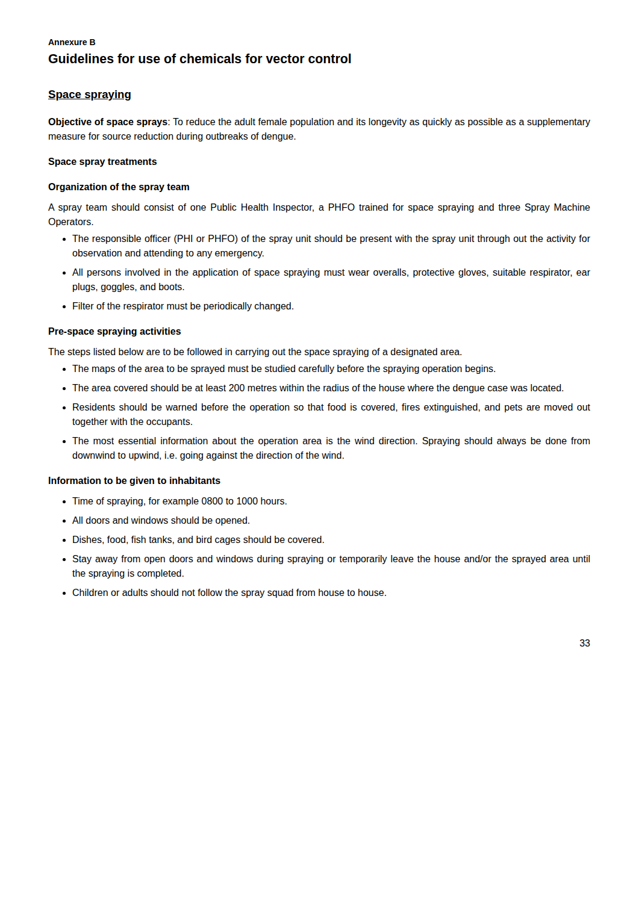Annexure B
Guidelines for use of chemicals for vector control
Space spraying
Objective of space sprays: To reduce the adult female population and its longevity as quickly as possible as a supplementary measure for source reduction during outbreaks of dengue.
Space spray treatments
Organization of the spray team
A spray team should consist of one Public Health Inspector, a PHFO trained for space spraying and three Spray Machine Operators.
The responsible officer (PHI or PHFO) of the spray unit should be present with the spray unit through out the activity for observation and attending to any emergency.
All persons involved in the application of space spraying must wear overalls, protective gloves, suitable respirator, ear plugs, goggles, and boots.
Filter of the respirator must be periodically changed.
Pre-space spraying activities
The steps listed below are to be followed in carrying out the space spraying of a designated area.
The maps of the area to be sprayed must be studied carefully before the spraying operation begins.
The area covered should be at least 200 metres within the radius of the house where the dengue case was located.
Residents should be warned before the operation so that food is covered, fires extinguished, and pets are moved out together with the occupants.
The most essential information about the operation area is the wind direction. Spraying should always be done from downwind to upwind, i.e. going against the direction of the wind.
Information to be given to inhabitants
Time of spraying, for example 0800 to 1000 hours.
All doors and windows should be opened.
Dishes, food, fish tanks, and bird cages should be covered.
Stay away from open doors and windows during spraying or temporarily leave the house and/or the sprayed area until the spraying is completed.
Children or adults should not follow the spray squad from house to house.
33